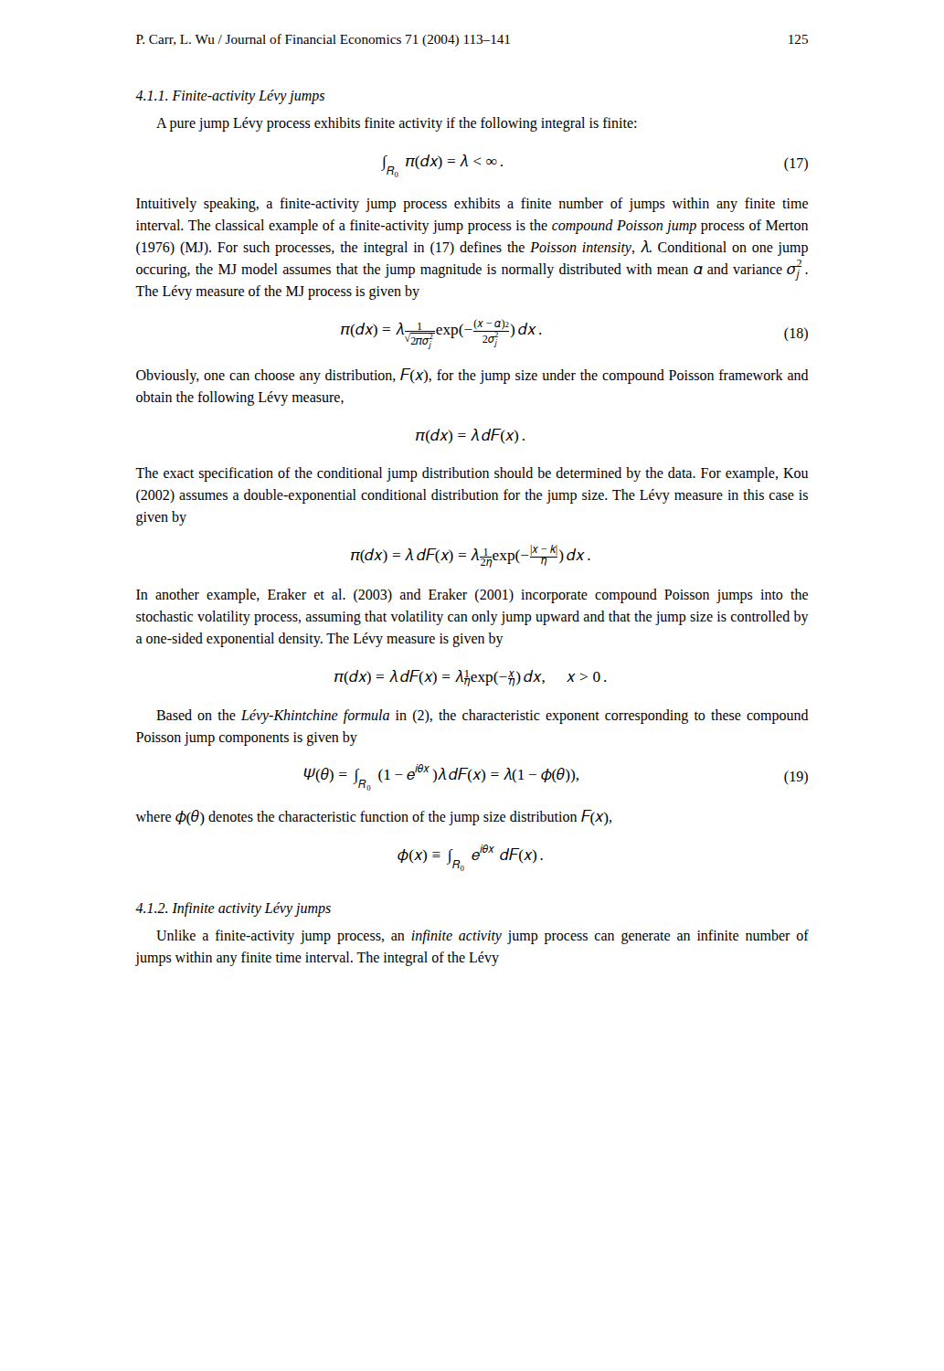P. Carr, L. Wu / Journal of Financial Economics 71 (2004) 113–141 125
4.1.1. Finite-activity Lévy jumps
A pure jump Lévy process exhibits finite activity if the following integral is finite:
∫R0 π(dx) = λ < ∞ . (17)
Intuitively speaking, a finite-activity jump process exhibits a finite number of jumps within any finite time interval. The classical example of a finite-activity jump process is the compound Poisson jump process of Merton (1976) (MJ). For such processes, the integral in (17) defines the Poisson intensity, λ. Conditional on one jump occuring, the MJ model assumes that the jump magnitude is normally distributed with mean α and variance σj2. The Lévy measure of the MJ process is given by
π(dx) = λ 1 2πσj2 exp ( − (x−α)2 2σj2 ) dx . (18)
Obviously, one can choose any distribution, F(x), for the jump size under the compound Poisson framework and obtain the following Lévy measure,
π(dx) = λ dF(x) .
The exact specification of the conditional jump distribution should be determined by the data. For example, Kou (2002) assumes a double-exponential conditional distribution for the jump size. The Lévy measure in this case is given by
π(dx) = λdF(x) = λ 12η exp ( − |x−k| η ) dx .
In another example, Eraker et al. (2003) and Eraker (2001) incorporate compound Poisson jumps into the stochastic volatility process, assuming that volatility can only jump upward and that the jump size is controlled by a one-sided exponential density. The Lévy measure is given by
π(dx) = λdF(x) = λ 1η exp ( − xη ) dx , x>0 .
Based on the Lévy-Khintchine formula in (2), the characteristic exponent corresponding to these compound Poisson jump components is given by
Ψ(θ) = ∫R0 (1−eiθx) λ dF(x) = λ (1−ϕ(θ)) , (19)
where ϕ(θ) denotes the characteristic function of the jump size distribution F(x),
ϕ(x) ≡ ∫R0 eiθx dF(x) .
4.1.2. Infinite activity Lévy jumps
Unlike a finite-activity jump process, an infinite activity jump process can generate an infinite number of jumps within any finite time interval. The integral of the Lévy